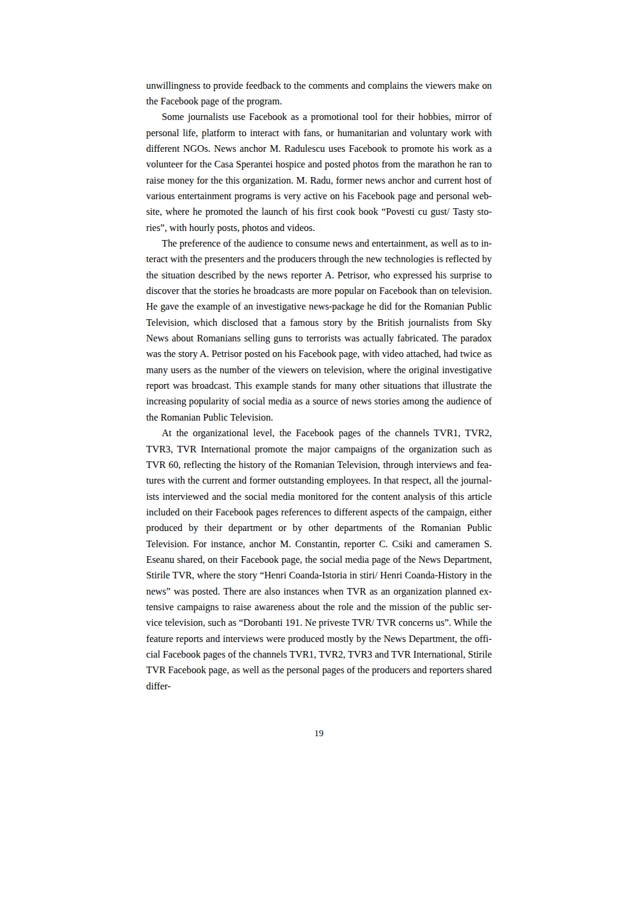unwillingness to provide feedback to the comments and complains the viewers make on the Facebook page of the program.
Some journalists use Facebook as a promotional tool for their hobbies, mirror of personal life, platform to interact with fans, or humanitarian and voluntary work with different NGOs. News anchor M. Radulescu uses Facebook to promote his work as a volunteer for the Casa Sperantei hospice and posted photos from the marathon he ran to raise money for the this organization. M. Radu, former news anchor and current host of various entertainment programs is very active on his Facebook page and personal website, where he promoted the launch of his first cook book “Povesti cu gust/ Tasty stories”, with hourly posts, photos and videos.
The preference of the audience to consume news and entertainment, as well as to interact with the presenters and the producers through the new technologies is reflected by the situation described by the news reporter A. Petrisor, who expressed his surprise to discover that the stories he broadcasts are more popular on Facebook than on television. He gave the example of an investigative news-package he did for the Romanian Public Television, which disclosed that a famous story by the British journalists from Sky News about Romanians selling guns to terrorists was actually fabricated. The paradox was the story A. Petrisor posted on his Facebook page, with video attached, had twice as many users as the number of the viewers on television, where the original investigative report was broadcast. This example stands for many other situations that illustrate the increasing popularity of social media as a source of news stories among the audience of the Romanian Public Television.
At the organizational level, the Facebook pages of the channels TVR1, TVR2, TVR3, TVR International promote the major campaigns of the organization such as TVR 60, reflecting the history of the Romanian Television, through interviews and features with the current and former outstanding employees. In that respect, all the journalists interviewed and the social media monitored for the content analysis of this article included on their Facebook pages references to different aspects of the campaign, either produced by their department or by other departments of the Romanian Public Television. For instance, anchor M. Constantin, reporter C. Csiki and cameramen S. Eseanu shared, on their Facebook page, the social media page of the News Department, Stirile TVR, where the story “Henri Coanda-Istoria in stiri/ Henri Coanda-History in the news” was posted. There are also instances when TVR as an organization planned extensive campaigns to raise awareness about the role and the mission of the public service television, such as “Dorobanti 191. Ne priveste TVR/ TVR concerns us”. While the feature reports and interviews were produced mostly by the News Department, the official Facebook pages of the channels TVR1, TVR2, TVR3 and TVR International, Stirile TVR Facebook page, as well as the personal pages of the producers and reporters shared differ-
19